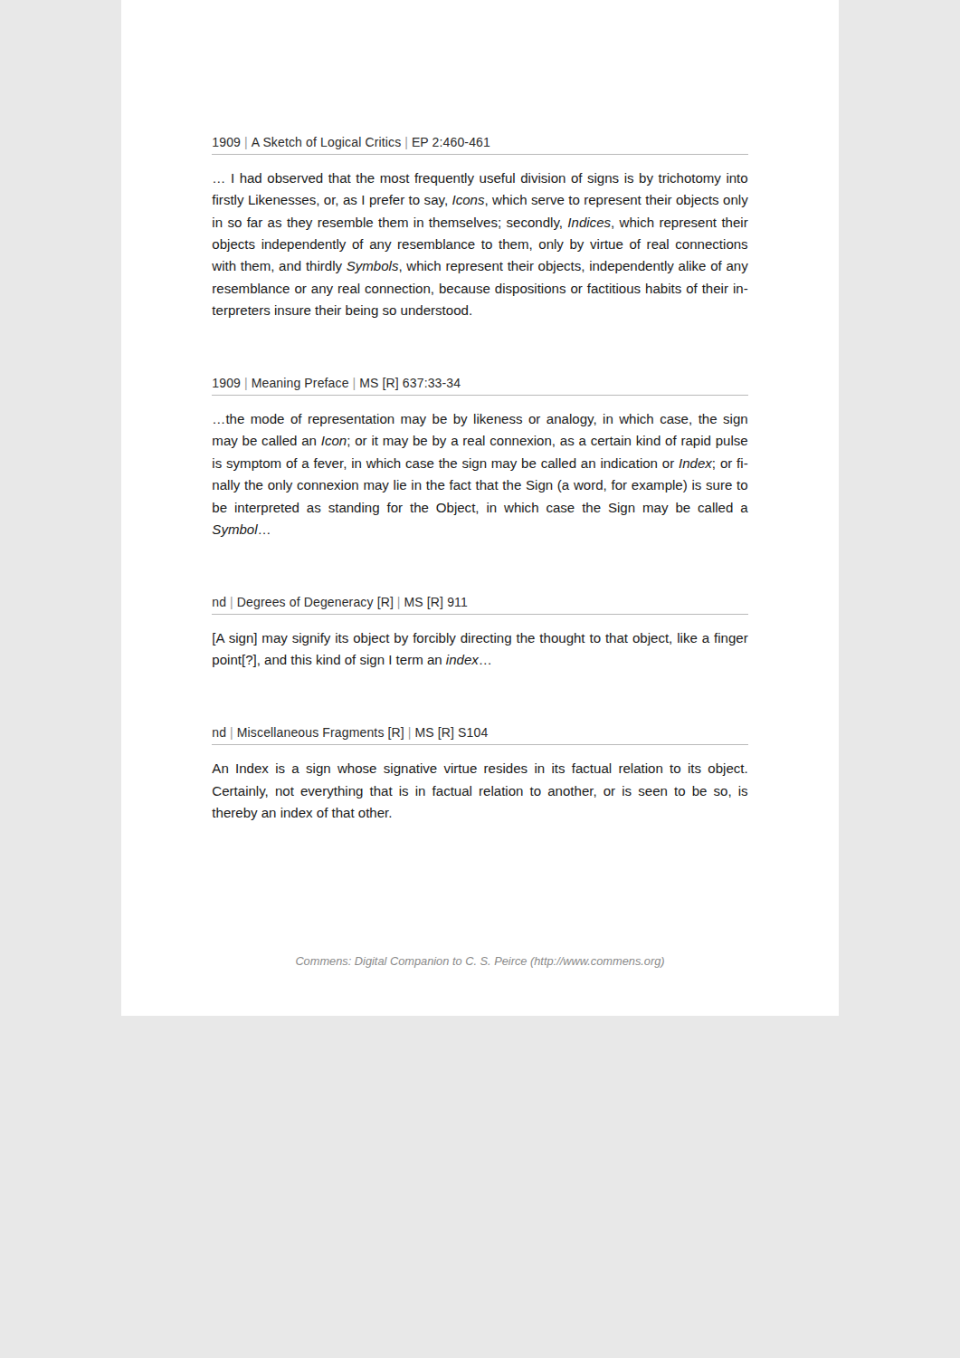1909|A Sketch of Logical Critics|EP 2:460-461
… I had observed that the most frequently useful division of signs is by trichotomy into firstly Likenesses, or, as I prefer to say, Icons, which serve to represent their objects only in so far as they resemble them in themselves; secondly, Indices, which represent their objects independently of any resemblance to them, only by virtue of real connections with them, and thirdly Symbols, which represent their objects, independently alike of any resemblance or any real connection, because dispositions or factitious habits of their interpreters insure their being so understood.
1909|Meaning Preface|MS [R] 637:33-34
…the mode of representation may be by likeness or analogy, in which case, the sign may be called an Icon; or it may be by a real connexion, as a certain kind of rapid pulse is symptom of a fever, in which case the sign may be called an indication or Index; or finally the only connexion may lie in the fact that the Sign (a word, for example) is sure to be interpreted as standing for the Object, in which case the Sign may be called a Symbol…
nd|Degrees of Degeneracy [R]|MS [R] 911
[A sign] may signify its object by forcibly directing the thought to that object, like a finger point[?], and this kind of sign I term an index…
nd|Miscellaneous Fragments [R]|MS [R] S104
An Index is a sign whose signative virtue resides in its factual relation to its object. Certainly, not everything that is in factual relation to another, or is seen to be so, is thereby an index of that other.
Commens: Digital Companion to C. S. Peirce (http://www.commens.org)